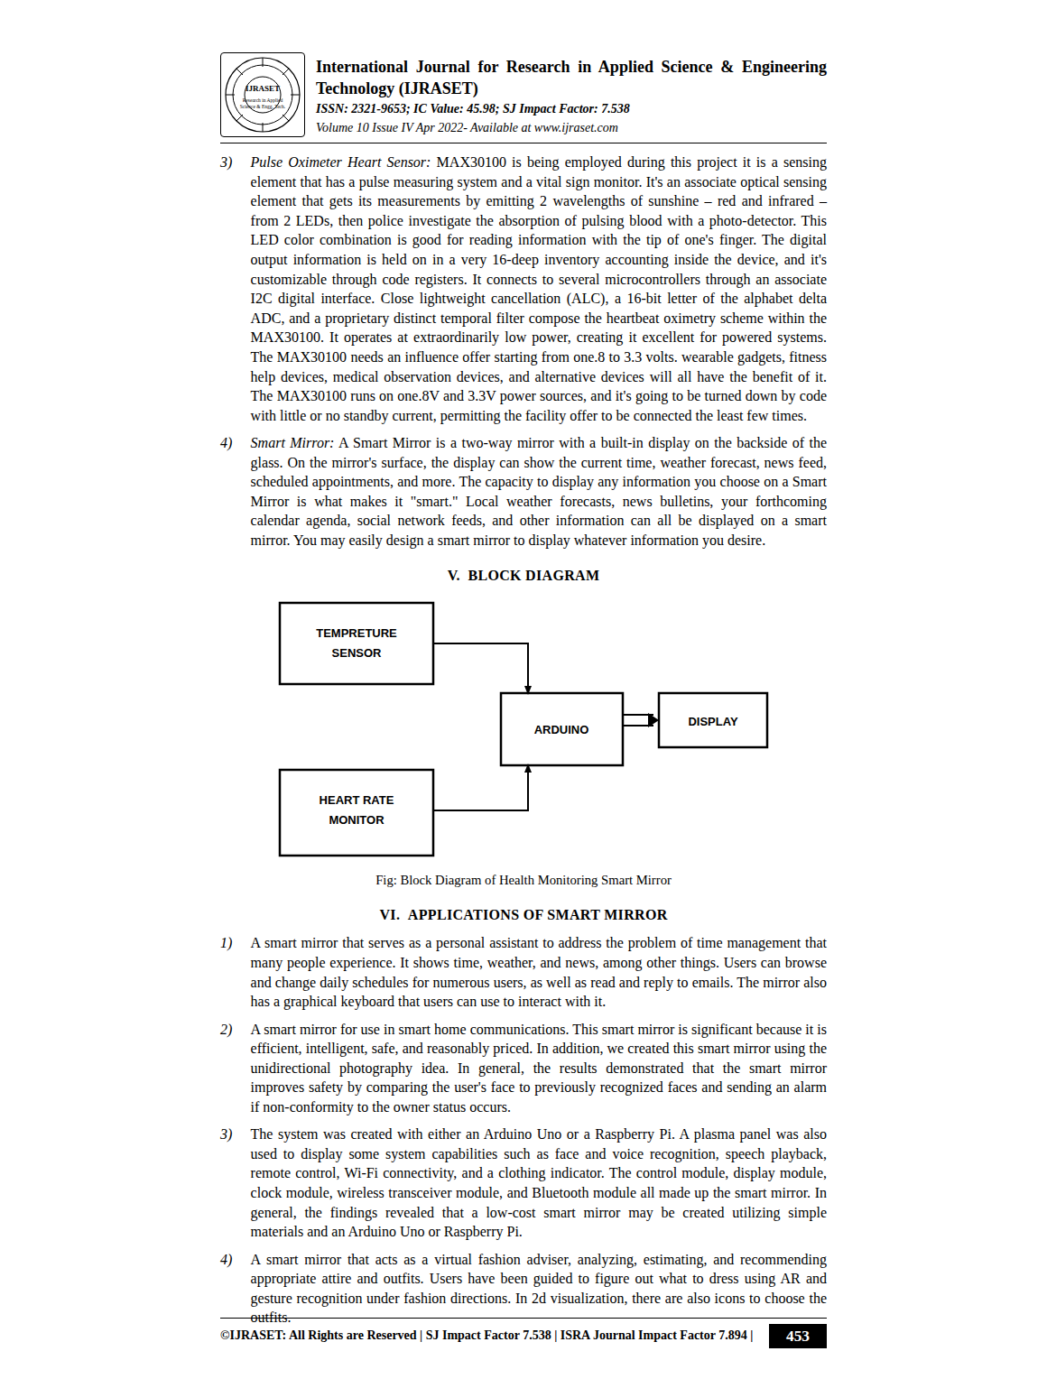IJRASET Research in Applied Science & Engg. Tech.
International Journal for Research in Applied Science & Engineering Technology (IJRASET)
ISSN: 2321-9653; IC Value: 45.98; SJ Impact Factor: 7.538
Volume 10 Issue IV Apr 2022- Available at www.ijraset.com
3) Pulse Oximeter Heart Sensor: MAX30100 is being employed during this project it is a sensing element that has a pulse measuring system and a vital sign monitor. It's an associate optical sensing element that gets its measurements by emitting 2 wavelengths of sunshine – red and infrared – from 2 LEDs, then police investigate the absorption of pulsing blood with a photo-detector. This LED color combination is good for reading information with the tip of one's finger. The digital output information is held on in a very 16-deep inventory accounting inside the device, and it's customizable through code registers. It connects to several microcontrollers through an associate I2C digital interface. Close lightweight cancellation (ALC), a 16-bit letter of the alphabet delta ADC, and a proprietary distinct temporal filter compose the heartbeat oximetry scheme within the MAX30100. It operates at extraordinarily low power, creating it excellent for powered systems. The MAX30100 needs an influence offer starting from one.8 to 3.3 volts. wearable gadgets, fitness help devices, medical observation devices, and alternative devices will all have the benefit of it. The MAX30100 runs on one.8V and 3.3V power sources, and it's going to be turned down by code with little or no standby current, permitting the facility offer to be connected the least few times.
4) Smart Mirror: A Smart Mirror is a two-way mirror with a built-in display on the backside of the glass. On the mirror's surface, the display can show the current time, weather forecast, news feed, scheduled appointments, and more. The capacity to display any information you choose on a Smart Mirror is what makes it "smart." Local weather forecasts, news bulletins, your forthcoming calendar agenda, social network feeds, and other information can all be displayed on a smart mirror. You may easily design a smart mirror to display whatever information you desire.
V. BLOCK DIAGRAM
TEMPRETURE SENSOR HEART RATE MONITOR ARDUINO DISPLAY
Fig: Block Diagram of Health Monitoring Smart Mirror
VI. APPLICATIONS OF SMART MIRROR
1) A smart mirror that serves as a personal assistant to address the problem of time management that many people experience. It shows time, weather, and news, among other things. Users can browse and change daily schedules for numerous users, as well as read and reply to emails. The mirror also has a graphical keyboard that users can use to interact with it.
2) A smart mirror for use in smart home communications. This smart mirror is significant because it is efficient, intelligent, safe, and reasonably priced. In addition, we created this smart mirror using the unidirectional photography idea. In general, the results demonstrated that the smart mirror improves safety by comparing the user's face to previously recognized faces and sending an alarm if non-conformity to the owner status occurs.
3) The system was created with either an Arduino Uno or a Raspberry Pi. A plasma panel was also used to display some system capabilities such as face and voice recognition, speech playback, remote control, Wi-Fi connectivity, and a clothing indicator. The control module, display module, clock module, wireless transceiver module, and Bluetooth module all made up the smart mirror. In general, the findings revealed that a low-cost smart mirror may be created utilizing simple materials and an Arduino Uno or Raspberry Pi.
4) A smart mirror that acts as a virtual fashion adviser, analyzing, estimating, and recommending appropriate attire and outfits. Users have been guided to figure out what to dress using AR and gesture recognition under fashion directions. In 2d visualization, there are also icons to choose the outfits.
©IJRASET: All Rights are Reserved | SJ Impact Factor 7.538 | ISRA Journal Impact Factor 7.894 |
453